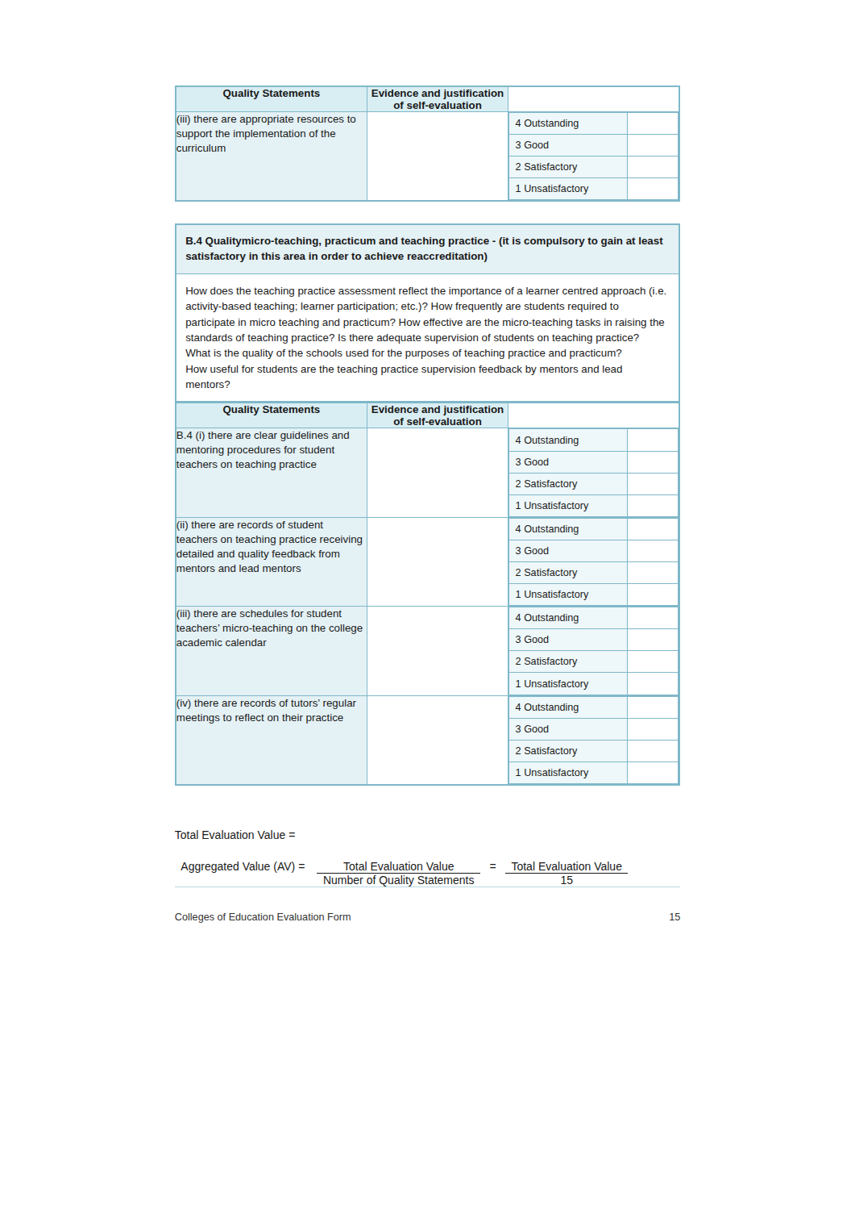| Quality Statements | Evidence and justification of self-evaluation | |
| --- | --- | --- |
| (iii) there are appropriate resources to support the implementation of the curriculum | | / 4 Outstanding / / / 3 Good / / / 2 Satisfactory / / / 1 Unsatisfactory / / |
B.4 Qualitymicro-teaching, practicum and teaching practice - (it is compulsory to gain at least satisfactory in this area in order to achieve reaccreditation)
How does the teaching practice assessment reflect the importance of a learner centred approach (i.e. activity-based teaching; learner participation; etc.)? How frequently are students required to participate in micro teaching and practicum? How effective are the micro-teaching tasks in raising the standards of teaching practice? Is there adequate supervision of students on teaching practice? What is the quality of the schools used for the purposes of teaching practice and practicum?
How useful for students are the teaching practice supervision feedback by mentors and lead mentors?
| Quality Statements | Evidence and justification of self-evaluation | |
| --- | --- | --- |
| B.4 (i) there are clear guidelines and mentoring procedures for student teachers on teaching practice | | / 4 Outstanding / / / 3 Good / / / 2 Satisfactory / / / 1 Unsatisfactory / / |
| (ii) there are records of student teachers on teaching practice receiving detailed and quality feedback from mentors and lead mentors | | / 4 Outstanding / / / 3 Good / / / 2 Satisfactory / / / 1 Unsatisfactory / / |
| (iii) there are schedules for student teachers’ micro-teaching on the college academic calendar | | / 4 Outstanding / / / 3 Good / / / 2 Satisfactory / / / 1 Unsatisfactory / / |
| (iv) there are records of tutors’ regular meetings to reflect on their practice | | / 4 Outstanding / / / 3 Good / / / 2 Satisfactory / / / 1 Unsatisfactory / / |
Total Evaluation Value =
| Aggregated Value (AV) = | Total Evaluation Value | = | Total Evaluation Value |
| | Number of Quality Statements | | 15 |
Colleges of Education Evaluation Form 15